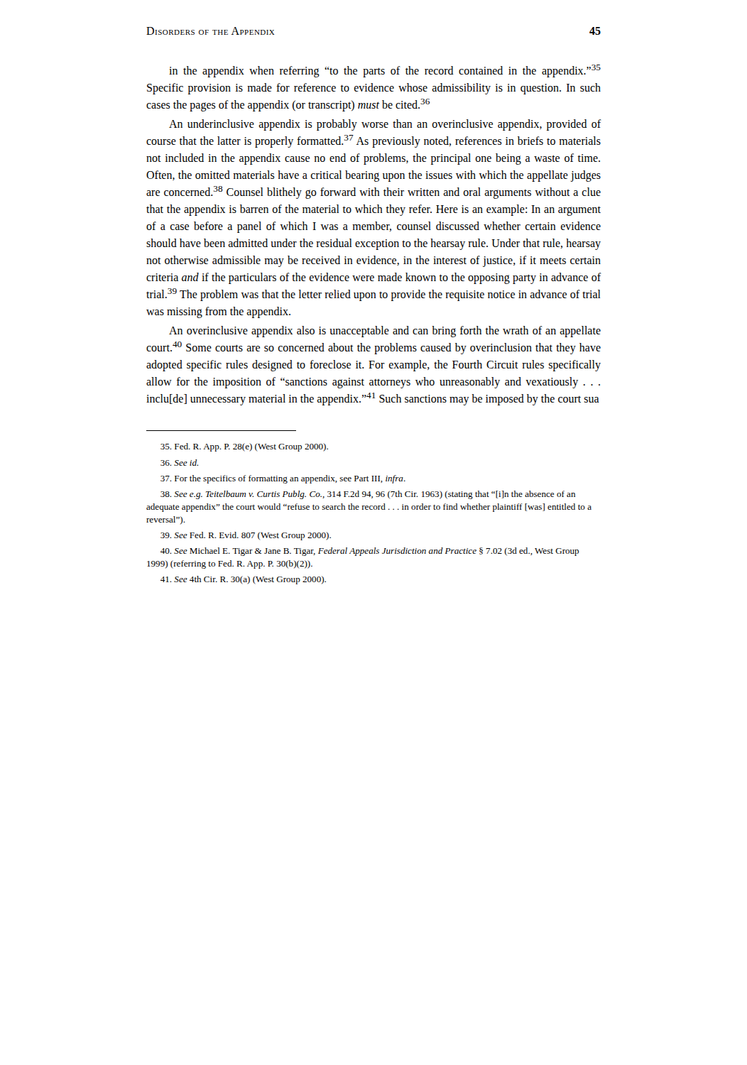Disorders of the Appendix 45
in the appendix when referring “to the parts of the record contained in the appendix.”35 Specific provision is made for reference to evidence whose admissibility is in question. In such cases the pages of the appendix (or transcript) must be cited.36
An underinclusive appendix is probably worse than an overinclusive appendix, provided of course that the latter is properly formatted.37 As previously noted, references in briefs to materials not included in the appendix cause no end of problems, the principal one being a waste of time. Often, the omitted materials have a critical bearing upon the issues with which the appellate judges are concerned.38 Counsel blithely go forward with their written and oral arguments without a clue that the appendix is barren of the material to which they refer. Here is an example: In an argument of a case before a panel of which I was a member, counsel discussed whether certain evidence should have been admitted under the residual exception to the hearsay rule. Under that rule, hearsay not otherwise admissible may be received in evidence, in the interest of justice, if it meets certain criteria and if the particulars of the evidence were made known to the opposing party in advance of trial.39 The problem was that the letter relied upon to provide the requisite notice in advance of trial was missing from the appendix.
An overinclusive appendix also is unacceptable and can bring forth the wrath of an appellate court.40 Some courts are so concerned about the problems caused by overinclusion that they have adopted specific rules designed to foreclose it. For example, the Fourth Circuit rules specifically allow for the imposition of “sanctions against attorneys who unreasonably and vexatiously . . . inclu[de] unnecessary material in the appendix.”41 Such sanctions may be imposed by the court sua
35. Fed. R. App. P. 28(e) (West Group 2000).
36. See id.
37. For the specifics of formatting an appendix, see Part III, infra.
38. See e.g. Teitelbaum v. Curtis Publg. Co., 314 F.2d 94, 96 (7th Cir. 1963) (stating that “[i]n the absence of an adequate appendix” the court would “refuse to search the record . . . in order to find whether plaintiff [was] entitled to a reversal”).
39. See Fed. R. Evid. 807 (West Group 2000).
40. See Michael E. Tigar & Jane B. Tigar, Federal Appeals Jurisdiction and Practice § 7.02 (3d ed., West Group 1999) (referring to Fed. R. App. P. 30(b)(2)).
41. See 4th Cir. R. 30(a) (West Group 2000).